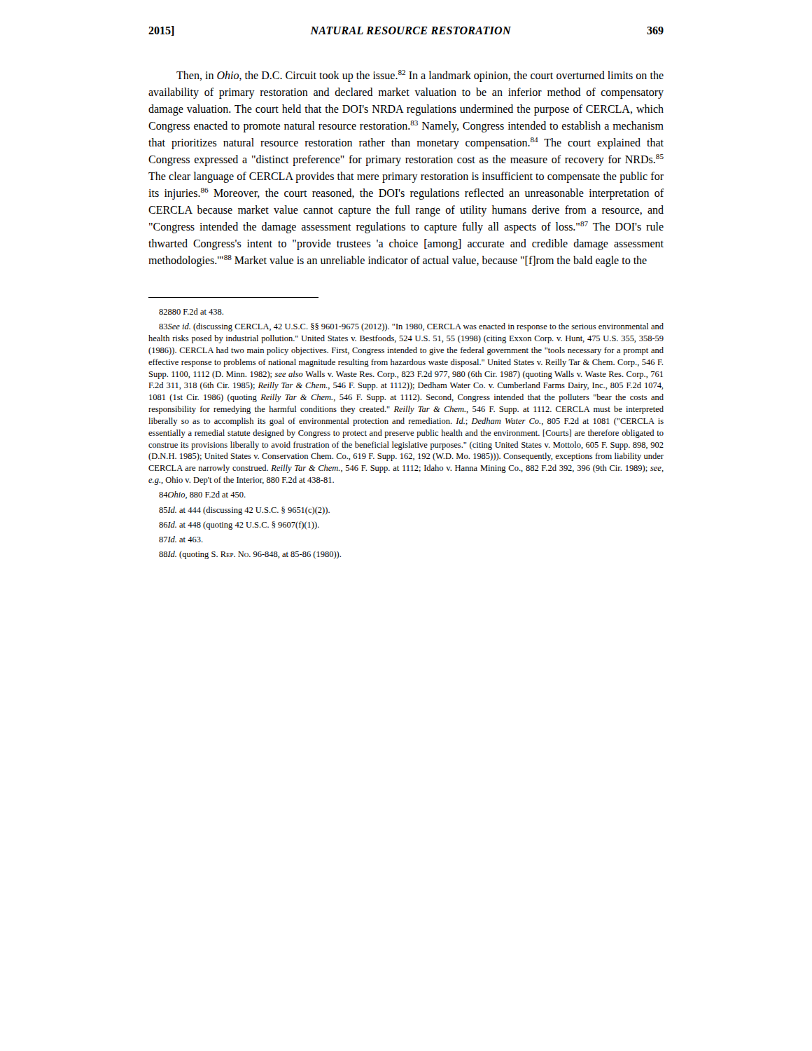2015] Natural Resource Restoration 369
Then, in Ohio, the D.C. Circuit took up the issue.82 In a landmark opinion, the court overturned limits on the availability of primary restoration and declared market valuation to be an inferior method of compensatory damage valuation. The court held that the DOI's NRDA regulations undermined the purpose of CERCLA, which Congress enacted to promote natural resource restoration.83 Namely, Congress intended to establish a mechanism that prioritizes natural resource restoration rather than monetary compensation.84 The court explained that Congress expressed a "distinct preference" for primary restoration cost as the measure of recovery for NRDs.85 The clear language of CERCLA provides that mere primary restoration is insufficient to compensate the public for its injuries.86 Moreover, the court reasoned, the DOI's regulations reflected an unreasonable interpretation of CERCLA because market value cannot capture the full range of utility humans derive from a resource, and "Congress intended the damage assessment regulations to capture fully all aspects of loss."87 The DOI's rule thwarted Congress's intent to "provide trustees 'a choice [among] accurate and credible damage assessment methodologies.'"88 Market value is an unreliable indicator of actual value, because "[f]rom the bald eagle to the
82. 880 F.2d at 438.
83. See id. (discussing CERCLA, 42 U.S.C. §§ 9601-9675 (2012)). "In 1980, CERCLA was enacted in response to the serious environmental and health risks posed by industrial pollution." United States v. Bestfoods, 524 U.S. 51, 55 (1998) (citing Exxon Corp. v. Hunt, 475 U.S. 355, 358-59 (1986)). CERCLA had two main policy objectives. First, Congress intended to give the federal government the "tools necessary for a prompt and effective response to problems of national magnitude resulting from hazardous waste disposal." United States v. Reilly Tar & Chem. Corp., 546 F. Supp. 1100, 1112 (D. Minn. 1982); see also Walls v. Waste Res. Corp., 823 F.2d 977, 980 (6th Cir. 1987) (quoting Walls v. Waste Res. Corp., 761 F.2d 311, 318 (6th Cir. 1985); Reilly Tar & Chem., 546 F. Supp. at 1112)); Dedham Water Co. v. Cumberland Farms Dairy, Inc., 805 F.2d 1074, 1081 (1st Cir. 1986) (quoting Reilly Tar & Chem., 546 F. Supp. at 1112). Second, Congress intended that the polluters "bear the costs and responsibility for remedying the harmful conditions they created." Reilly Tar & Chem., 546 F. Supp. at 1112. CERCLA must be interpreted liberally so as to accomplish its goal of environmental protection and remediation. Id.; Dedham Water Co., 805 F.2d at 1081 ("CERCLA is essentially a remedial statute designed by Congress to protect and preserve public health and the environment. [Courts] are therefore obligated to construe its provisions liberally to avoid frustration of the beneficial legislative purposes." (citing United States v. Mottolo, 605 F. Supp. 898, 902 (D.N.H. 1985); United States v. Conservation Chem. Co., 619 F. Supp. 162, 192 (W.D. Mo. 1985))). Consequently, exceptions from liability under CERCLA are narrowly construed. Reilly Tar & Chem., 546 F. Supp. at 1112; Idaho v. Hanna Mining Co., 882 F.2d 392, 396 (9th Cir. 1989); see, e.g., Ohio v. Dep't of the Interior, 880 F.2d at 438-81.
84. Ohio, 880 F.2d at 450.
85. Id. at 444 (discussing 42 U.S.C. § 9651(c)(2)).
86. Id. at 448 (quoting 42 U.S.C. § 9607(f)(1)).
87. Id. at 463.
88. Id. (quoting S. Rep. No. 96-848, at 85-86 (1980)).